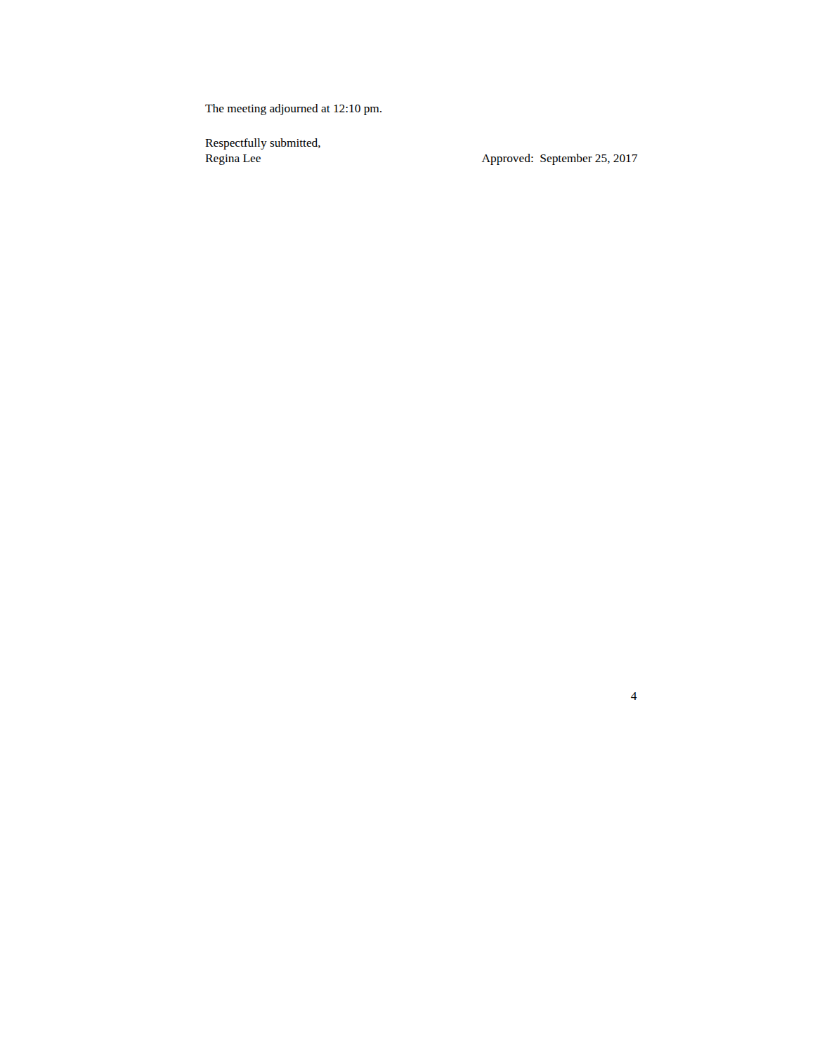The meeting adjourned at 12:10 pm.
Respectfully submitted,
Regina Lee Approved: September 25, 2017
4